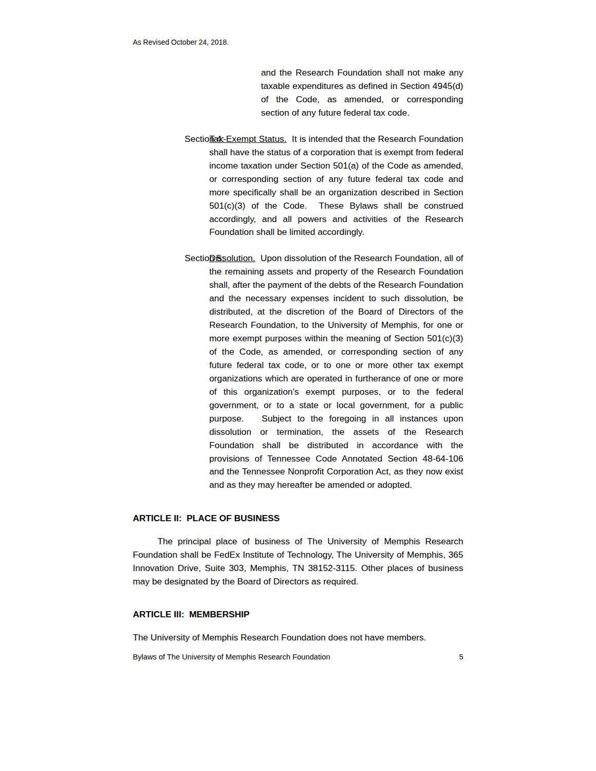As Revised October 24, 2018.
and the Research Foundation shall not make any taxable expenditures as defined in Section 4945(d) of the Code, as amended, or corresponding section of any future federal tax code.
Section 4:
Tax-Exempt Status. It is intended that the Research Foundation shall have the status of a corporation that is exempt from federal income taxation under Section 501(a) of the Code as amended, or corresponding section of any future federal tax code and more specifically shall be an organization described in Section 501(c)(3) of the Code. These Bylaws shall be construed accordingly, and all powers and activities of the Research Foundation shall be limited accordingly.
Section 5:
Dissolution. Upon dissolution of the Research Foundation, all of the remaining assets and property of the Research Foundation shall, after the payment of the debts of the Research Foundation and the necessary expenses incident to such dissolution, be distributed, at the discretion of the Board of Directors of the Research Foundation, to the University of Memphis, for one or more exempt purposes within the meaning of Section 501(c)(3) of the Code, as amended, or corresponding section of any future federal tax code, or to one or more other tax exempt organizations which are operated in furtherance of one or more of this organization's exempt purposes, or to the federal government, or to a state or local government, for a public purpose. Subject to the foregoing in all instances upon dissolution or termination, the assets of the Research Foundation shall be distributed in accordance with the provisions of Tennessee Code Annotated Section 48-64-106 and the Tennessee Nonprofit Corporation Act, as they now exist and as they may hereafter be amended or adopted.
ARTICLE II: PLACE OF BUSINESS
The principal place of business of The University of Memphis Research Foundation shall be FedEx Institute of Technology, The University of Memphis, 365 Innovation Drive, Suite 303, Memphis, TN 38152-3115. Other places of business may be designated by the Board of Directors as required.
ARTICLE IlI: MEMBERSHIP
The University of Memphis Research Foundation does not have members.
Bylaws of The University of Memphis Research Foundation 5